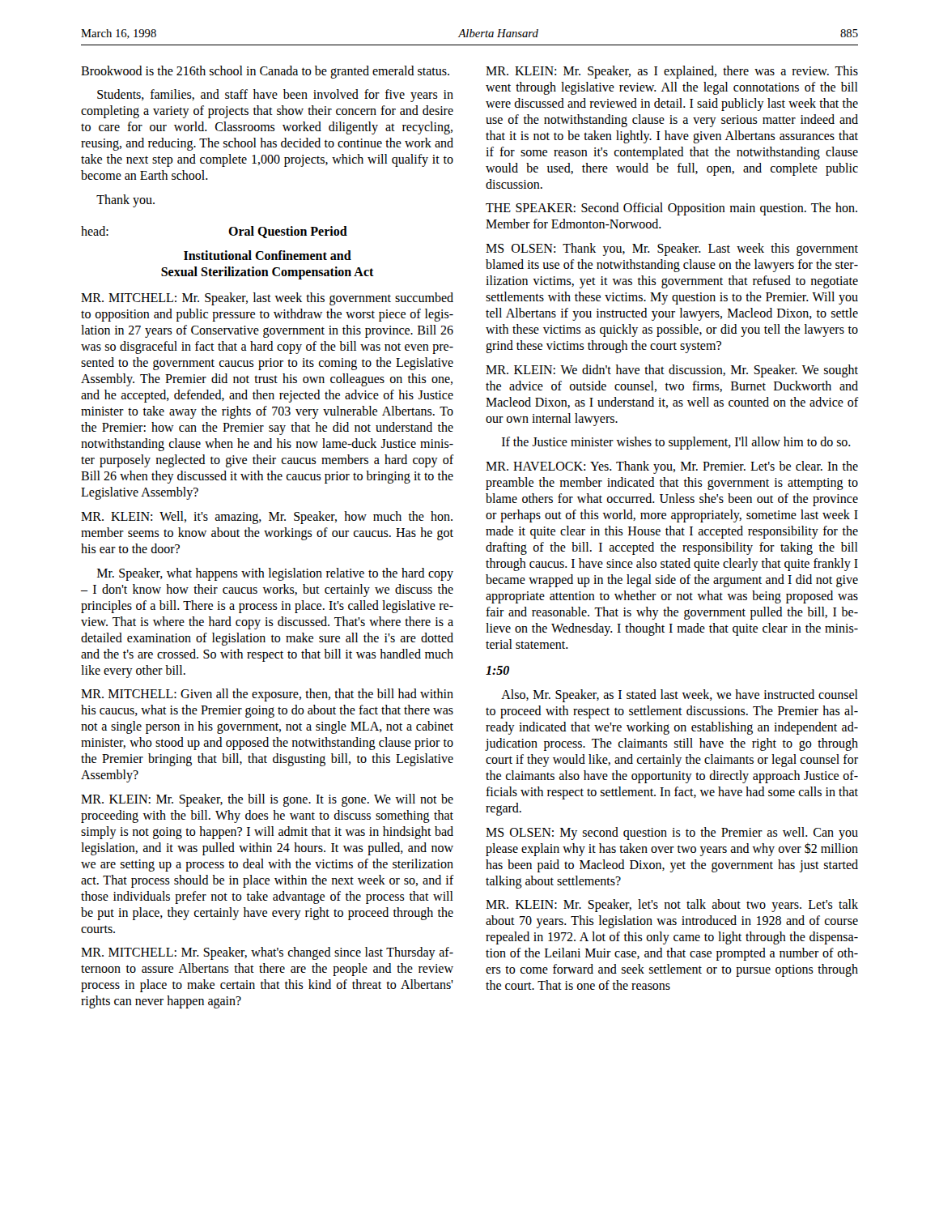March 16, 1998
Alberta Hansard
885
Brookwood is the 216th school in Canada to be granted emerald status.
Students, families, and staff have been involved for five years in completing a variety of projects that show their concern for and desire to care for our world. Classrooms worked diligently at recycling, reusing, and reducing. The school has decided to continue the work and take the next step and complete 1,000 projects, which will qualify it to become an Earth school.
Thank you.
head:
Oral Question Period
Institutional Confinement and
Sexual Sterilization Compensation Act
MR. MITCHELL: Mr. Speaker, last week this government succumbed to opposition and public pressure to withdraw the worst piece of legislation in 27 years of Conservative government in this province. Bill 26 was so disgraceful in fact that a hard copy of the bill was not even presented to the government caucus prior to its coming to the Legislative Assembly. The Premier did not trust his own colleagues on this one, and he accepted, defended, and then rejected the advice of his Justice minister to take away the rights of 703 very vulnerable Albertans. To the Premier: how can the Premier say that he did not understand the notwithstanding clause when he and his now lame-duck Justice minister purposely neglected to give their caucus members a hard copy of Bill 26 when they discussed it with the caucus prior to bringing it to the Legislative Assembly?
MR. KLEIN: Well, it's amazing, Mr. Speaker, how much the hon. member seems to know about the workings of our caucus. Has he got his ear to the door?
Mr. Speaker, what happens with legislation relative to the hard copy – I don't know how their caucus works, but certainly we discuss the principles of a bill. There is a process in place. It's called legislative review. That is where the hard copy is discussed. That's where there is a detailed examination of legislation to make sure all the i's are dotted and the t's are crossed. So with respect to that bill it was handled much like every other bill.
MR. MITCHELL: Given all the exposure, then, that the bill had within his caucus, what is the Premier going to do about the fact that there was not a single person in his government, not a single MLA, not a cabinet minister, who stood up and opposed the notwithstanding clause prior to the Premier bringing that bill, that disgusting bill, to this Legislative Assembly?
MR. KLEIN: Mr. Speaker, the bill is gone. It is gone. We will not be proceeding with the bill. Why does he want to discuss something that simply is not going to happen? I will admit that it was in hindsight bad legislation, and it was pulled within 24 hours. It was pulled, and now we are setting up a process to deal with the victims of the sterilization act. That process should be in place within the next week or so, and if those individuals prefer not to take advantage of the process that will be put in place, they certainly have every right to proceed through the courts.
MR. MITCHELL: Mr. Speaker, what's changed since last Thursday afternoon to assure Albertans that there are the people and the review process in place to make certain that this kind of threat to Albertans' rights can never happen again?
MR. KLEIN: Mr. Speaker, as I explained, there was a review. This went through legislative review. All the legal connotations of the bill were discussed and reviewed in detail. I said publicly last week that the use of the notwithstanding clause is a very serious matter indeed and that it is not to be taken lightly. I have given Albertans assurances that if for some reason it's contemplated that the notwithstanding clause would be used, there would be full, open, and complete public discussion.
THE SPEAKER: Second Official Opposition main question. The hon. Member for Edmonton-Norwood.
MS OLSEN: Thank you, Mr. Speaker. Last week this government blamed its use of the notwithstanding clause on the lawyers for the sterilization victims, yet it was this government that refused to negotiate settlements with these victims. My question is to the Premier. Will you tell Albertans if you instructed your lawyers, Macleod Dixon, to settle with these victims as quickly as possible, or did you tell the lawyers to grind these victims through the court system?
MR. KLEIN: We didn't have that discussion, Mr. Speaker. We sought the advice of outside counsel, two firms, Burnet Duckworth and Macleod Dixon, as I understand it, as well as counted on the advice of our own internal lawyers.
If the Justice minister wishes to supplement, I'll allow him to do so.
MR. HAVELOCK: Yes. Thank you, Mr. Premier. Let's be clear. In the preamble the member indicated that this government is attempting to blame others for what occurred. Unless she's been out of the province or perhaps out of this world, more appropriately, sometime last week I made it quite clear in this House that I accepted responsibility for the drafting of the bill. I accepted the responsibility for taking the bill through caucus. I have since also stated quite clearly that quite frankly I became wrapped up in the legal side of the argument and I did not give appropriate attention to whether or not what was being proposed was fair and reasonable. That is why the government pulled the bill, I believe on the Wednesday. I thought I made that quite clear in the ministerial statement.
1:50
Also, Mr. Speaker, as I stated last week, we have instructed counsel to proceed with respect to settlement discussions. The Premier has already indicated that we're working on establishing an independent adjudication process. The claimants still have the right to go through court if they would like, and certainly the claimants or legal counsel for the claimants also have the opportunity to directly approach Justice officials with respect to settlement. In fact, we have had some calls in that regard.
MS OLSEN: My second question is to the Premier as well. Can you please explain why it has taken over two years and why over $2 million has been paid to Macleod Dixon, yet the government has just started talking about settlements?
MR. KLEIN: Mr. Speaker, let's not talk about two years. Let's talk about 70 years. This legislation was introduced in 1928 and of course repealed in 1972. A lot of this only came to light through the dispensation of the Leilani Muir case, and that case prompted a number of others to come forward and seek settlement or to pursue options through the court. That is one of the reasons